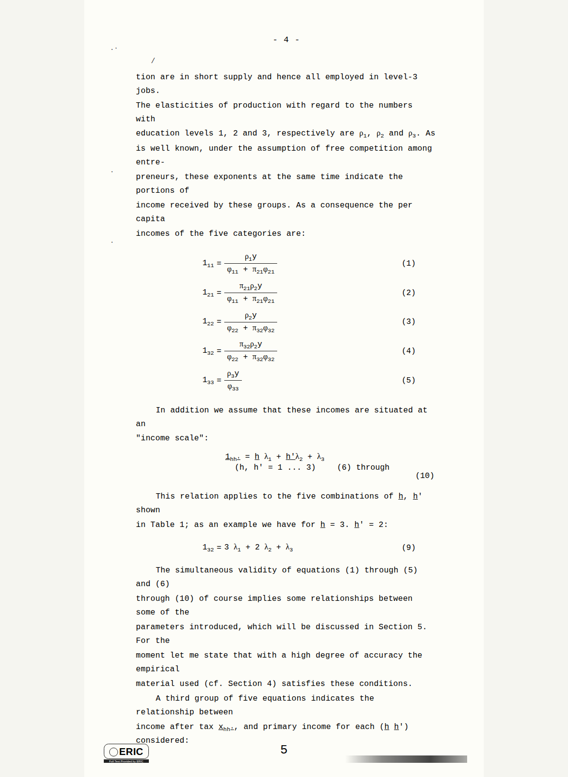.·
.
.
- 4 -
/
tion are in short supply and hence all employed in level-3 jobs.
The elasticities of production with regard to the numbers with
education levels 1, 2 and 3, respectively are ρ1, ρ2 and ρ3. As
is well known, under the assumption of free competition among entre-
preneurs, these exponents at the same time indicate the portions of
income received by these groups. As a consequence the per capita
incomes of the five categories are:
| 1 11 | = | ρ 1 y φ 11 + π 21 φ 21 | (1) |
| 1 21 | = | π 21 ρ 2 y φ 11 + π 21 φ 21 | (2) |
| 1 22 | = | ρ 2 y φ 22 + π 32 φ 32 | (3) |
| 1 32 | = | π 32 ρ 2 y φ 22 + π 32 φ 32 | (4) |
| 1 33 | = | ρ 3 y φ 33 | (5) |
In addition we assume that these incomes are situated at an
"income scale":
1hh' = h λ1 + h'λ2 + λ3 (h, h' = 1 ... 3) (6) through (10)
This relation applies to the five combinations of h, h' shown
in Table 1; as an example we have for h = 3. h' = 2:
| 1 32 | = | 3 λ 1 + 2 λ 2 + λ 3 | (9) |
The simultaneous validity of equations (1) through (5) and (6)
through (10) of course implies some relationships between some of the
parameters introduced, which will be discussed in Section 5. For the
moment let me state that with a high degree of accuracy the empirical
material used (cf. Section 4) satisfies these conditions.
A third group of five equations indicates the relationship between
income after tax xhh', and primary income for each (h h') considered:
5
ERIC
Full Text Provided by ERIC